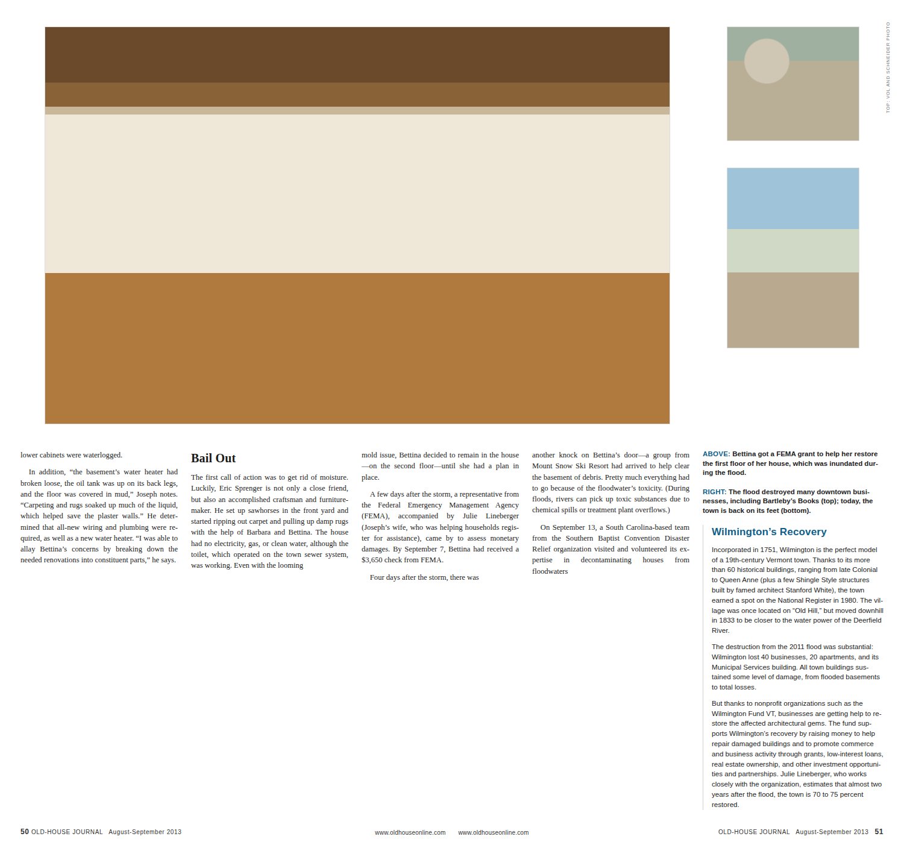Restored interior
TOP: VOL AND SCHNEIDER PHOTO
lower cabinets were waterlogged.
In addition, “the basement’s water heater had broken loose, the oil tank was up on its back legs, and the floor was covered in mud,” Joseph notes. “Carpeting and rugs soaked up much of the liquid, which helped save the plaster walls.” He determined that all-new wiring and plumbing were required, as well as a new water heater. “I was able to allay Bettina’s concerns by breaking down the needed renovations into constituent parts,” he says.
Bail Out
The first call of action was to get rid of moisture. Luckily, Eric Sprenger is not only a close friend, but also an accomplished craftsman and furnituremaker. He set up sawhorses in the front yard and started ripping out carpet and pulling up damp rugs with the help of Barbara and Bettina. The house had no electricity, gas, or clean water, although the toilet, which operated on the town sewer system, was working. Even with the looming
mold issue, Bettina decided to remain in the house—on the second floor—until she had a plan in place.
A few days after the storm, a representative from the Federal Emergency Management Agency (FEMA), accompanied by Julie Lineberger (Joseph’s wife, who was helping households register for assistance), came by to assess monetary damages. By September 7, Bettina had received a $3,650 check from FEMA.
Four days after the storm, there was
another knock on Bettina’s door—a group from Mount Snow Ski Resort had arrived to help clear the basement of debris. Pretty much everything had to go because of the floodwater’s toxicity. (During floods, rivers can pick up toxic substances due to chemical spills or treatment plant overflows.)
On September 13, a South Carolina-based team from the Southern Baptist Convention Disaster Relief organization visited and volunteered its expertise in decontaminating houses from floodwaters
ABOVE: Bettina got a FEMA grant to help her restore the first floor of her house, which was inundated during the flood.
RIGHT: The flood destroyed many downtown businesses, including Bartleby’s Books (top); today, the town is back on its feet (bottom).
Wilmington’s Recovery
Incorporated in 1751, Wilmington is the perfect model of a 19th-century Vermont town. Thanks to its more than 60 historical buildings, ranging from late Colonial to Queen Anne (plus a few Shingle Style structures built by famed architect Stanford White), the town earned a spot on the National Register in 1980. The village was once located on “Old Hill,” but moved downhill in 1833 to be closer to the water power of the Deerfield River.
The destruction from the 2011 flood was substantial: Wilmington lost 40 businesses, 20 apartments, and its Municipal Services building. All town buildings sustained some level of damage, from flooded basements to total losses.
But thanks to nonprofit organizations such as the Wilmington Fund VT, businesses are getting help to restore the affected architectural gems. The fund supports Wilmington’s recovery by raising money to help repair damaged buildings and to promote commerce and business activity through grants, low-interest loans, real estate ownership, and other investment opportunities and partnerships. Julie Lineberger, who works closely with the organization, estimates that almost two years after the flood, the town is 70 to 75 percent restored.
50 Old-House Journal August-September 2013
www.oldhouseonline.com www.oldhouseonline.com
Old-House Journal August-September 2013 51